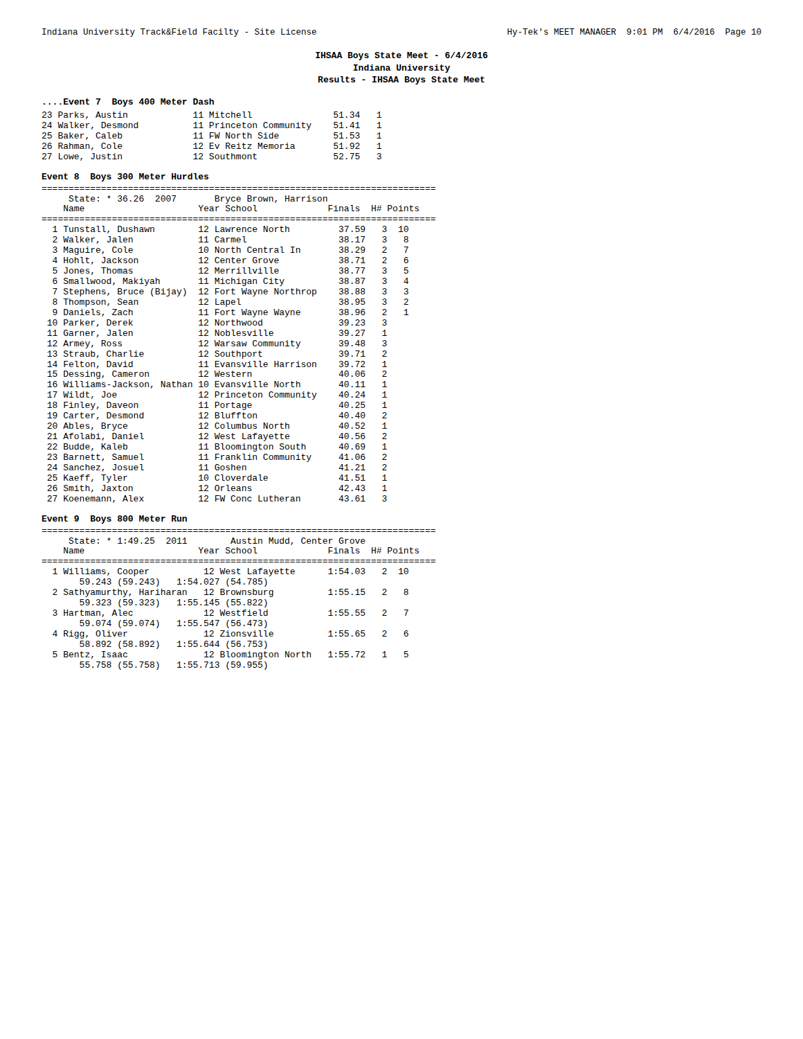Indiana University Track&Field Facilty - Site License Hy-Tek's MEET MANAGER 9:01 PM 6/4/2016 Page 10
IHSAA Boys State Meet - 6/4/2016
Indiana University
Results - IHSAA Boys State Meet
....Event 7 Boys 400 Meter Dash
23 Parks, Austin            11 Mitchell               51.34   1
24 Walker, Desmond          11 Princeton Community    51.41   1
25 Baker, Caleb             11 FW North Side          51.53   1
26 Rahman, Cole             12 Ev Reitz Memoria       51.92   1
27 Lowe, Justin             12 Southmont              52.75   3
Event 8 Boys 300 Meter Hurdles
=========================================================================
     State: * 36.26  2007       Bryce Brown, Harrison
    Name                     Year School             Finals  H# Points
=========================================================================
  1 Tunstall, Dushawn        12 Lawrence North         37.59   3  10
  2 Walker, Jalen            11 Carmel                 38.17   3   8
  3 Maguire, Cole            10 North Central In       38.29   2   7
  4 Hohlt, Jackson           12 Center Grove           38.71   2   6
  5 Jones, Thomas            12 Merrillville           38.77   3   5
  6 Smallwood, Makiyah       11 Michigan City          38.87   3   4
  7 Stephens, Bruce (Bijay)  12 Fort Wayne Northrop    38.88   3   3
  8 Thompson, Sean           12 Lapel                  38.95   3   2
  9 Daniels, Zach            11 Fort Wayne Wayne       38.96   2   1
 10 Parker, Derek            12 Northwood              39.23   3
 11 Garner, Jalen            12 Noblesville            39.27   1
 12 Armey, Ross              12 Warsaw Community       39.48   3
 13 Straub, Charlie          12 Southport              39.71   2
 14 Felton, David            11 Evansville Harrison    39.72   1
 15 Dessing, Cameron         12 Western                40.06   2
 16 Williams-Jackson, Nathan 10 Evansville North       40.11   1
 17 Wildt, Joe               12 Princeton Community    40.24   1
 18 Finley, Daveon           11 Portage                40.25   1
 19 Carter, Desmond          12 Bluffton               40.40   2
 20 Ables, Bryce             12 Columbus North         40.52   1
 21 Afolabi, Daniel          12 West Lafayette         40.56   2
 22 Budde, Kaleb             11 Bloomington South      40.69   1
 23 Barnett, Samuel          11 Franklin Community     41.06   2
 24 Sanchez, Josuel          11 Goshen                 41.21   2
 25 Kaeff, Tyler             10 Cloverdale             41.51   1
 26 Smith, Jaxton            12 Orleans                42.43   1
 27 Koenemann, Alex          12 FW Conc Lutheran       43.61   3
Event 9 Boys 800 Meter Run
=========================================================================
     State: * 1:49.25  2011        Austin Mudd, Center Grove
    Name                     Year School             Finals  H# Points
=========================================================================
  1 Williams, Cooper          12 West Lafayette      1:54.03   2  10
       59.243 (59.243)   1:54.027 (54.785)
  2 Sathyamurthy, Hariharan   12 Brownsburg          1:55.15   2   8
       59.323 (59.323)   1:55.145 (55.822)
  3 Hartman, Alec             12 Westfield           1:55.55   2   7
       59.074 (59.074)   1:55.547 (56.473)
  4 Rigg, Oliver              12 Zionsville          1:55.65   2   6
       58.892 (58.892)   1:55.644 (56.753)
  5 Bentz, Isaac              12 Bloomington North   1:55.72   1   5
       55.758 (55.758)   1:55.713 (59.955)